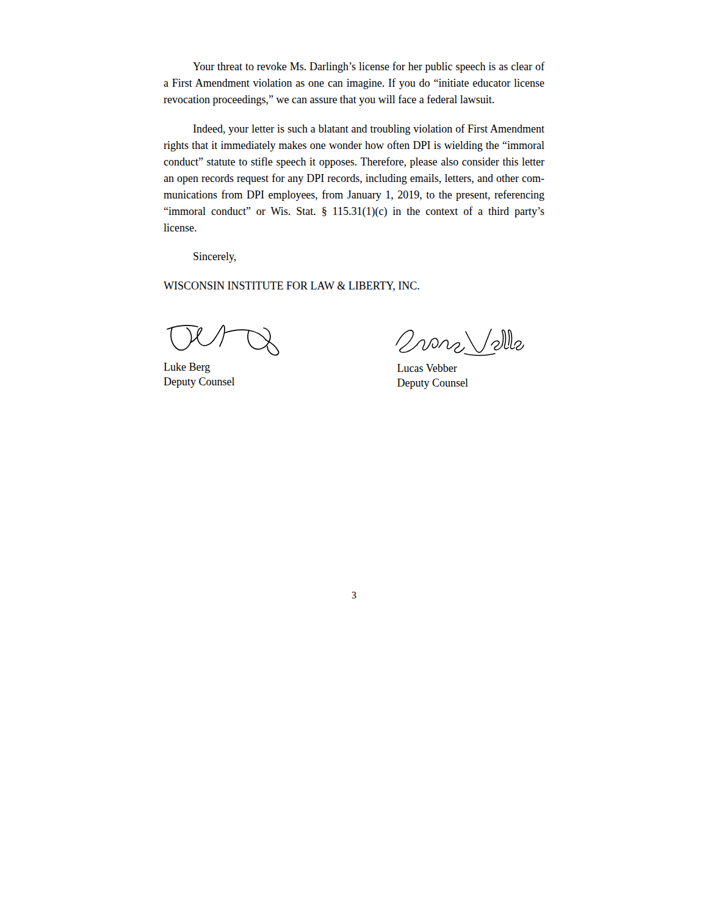Your threat to revoke Ms. Darlingh’s license for her public speech is as clear of a First Amendment violation as one can imagine. If you do “initiate educator license revocation proceedings,” we can assure that you will face a federal lawsuit.
Indeed, your letter is such a blatant and troubling violation of First Amendment rights that it immediately makes one wonder how often DPI is wielding the “immoral conduct” statute to stifle speech it opposes. Therefore, please also consider this letter an open records request for any DPI records, including emails, letters, and other communications from DPI employees, from January 1, 2019, to the present, referencing “immoral conduct” or Wis. Stat. § 115.31(1)(c) in the context of a third party’s license.
Sincerely,
WISCONSIN INSTITUTE FOR LAW & LIBERTY, INC.
Luke Berg
Deputy Counsel
Lucas Vebber
Deputy Counsel
3